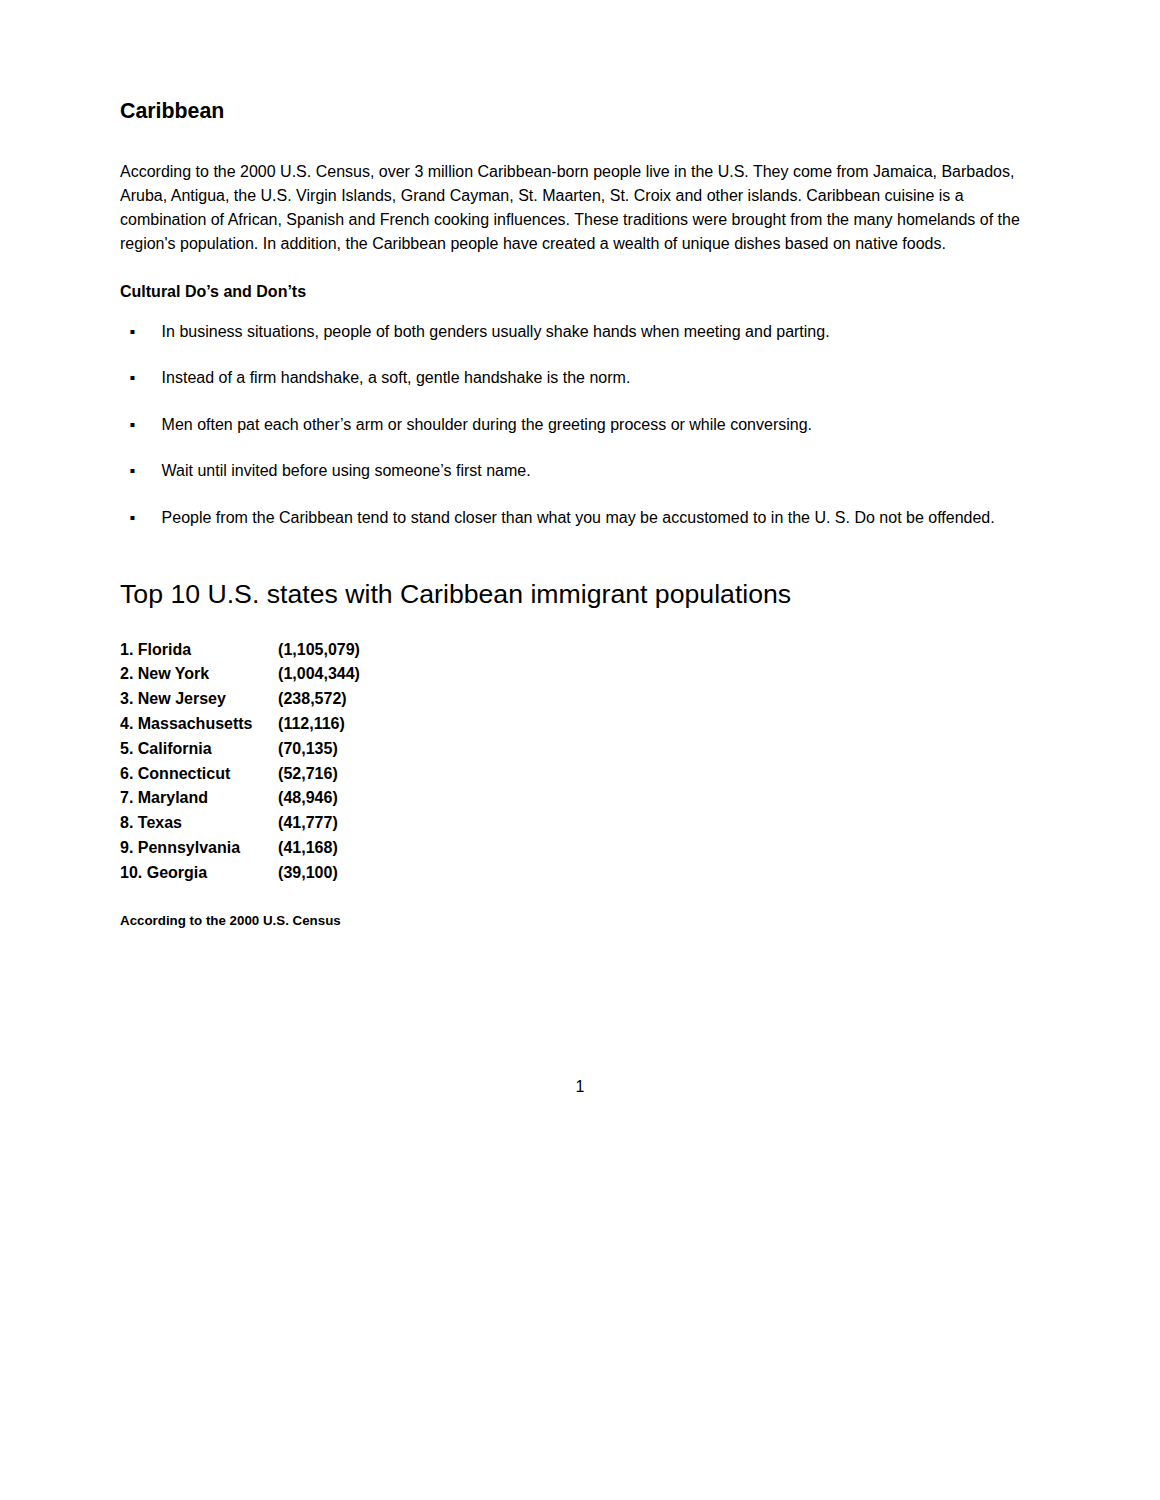Caribbean
According to the 2000 U.S. Census, over 3 million Caribbean-born people live in the U.S. They come from Jamaica, Barbados, Aruba, Antigua, the U.S. Virgin Islands, Grand Cayman, St. Maarten, St. Croix and other islands. Caribbean cuisine is a combination of African, Spanish and French cooking influences. These traditions were brought from the many homelands of the region's population. In addition, the Caribbean people have created a wealth of unique dishes based on native foods.
Cultural Do’s and Don’ts
In business situations, people of both genders usually shake hands when meeting and parting.
Instead of a firm handshake, a soft, gentle handshake is the norm.
Men often pat each other’s arm or shoulder during the greeting process or while conversing.
Wait until invited before using someone’s first name.
People from the Caribbean tend to stand closer than what you may be accustomed to in the U. S. Do not be offended.
Top 10 U.S. states with Caribbean immigrant populations
| 1. Florida | (1,105,079) |
| 2. New York | (1,004,344) |
| 3. New Jersey | (238,572) |
| 4. Massachusetts | (112,116) |
| 5. California | (70,135) |
| 6. Connecticut | (52,716) |
| 7. Maryland | (48,946) |
| 8. Texas | (41,777) |
| 9. Pennsylvania | (41,168) |
| 10. Georgia | (39,100) |
According to the 2000 U.S. Census
1